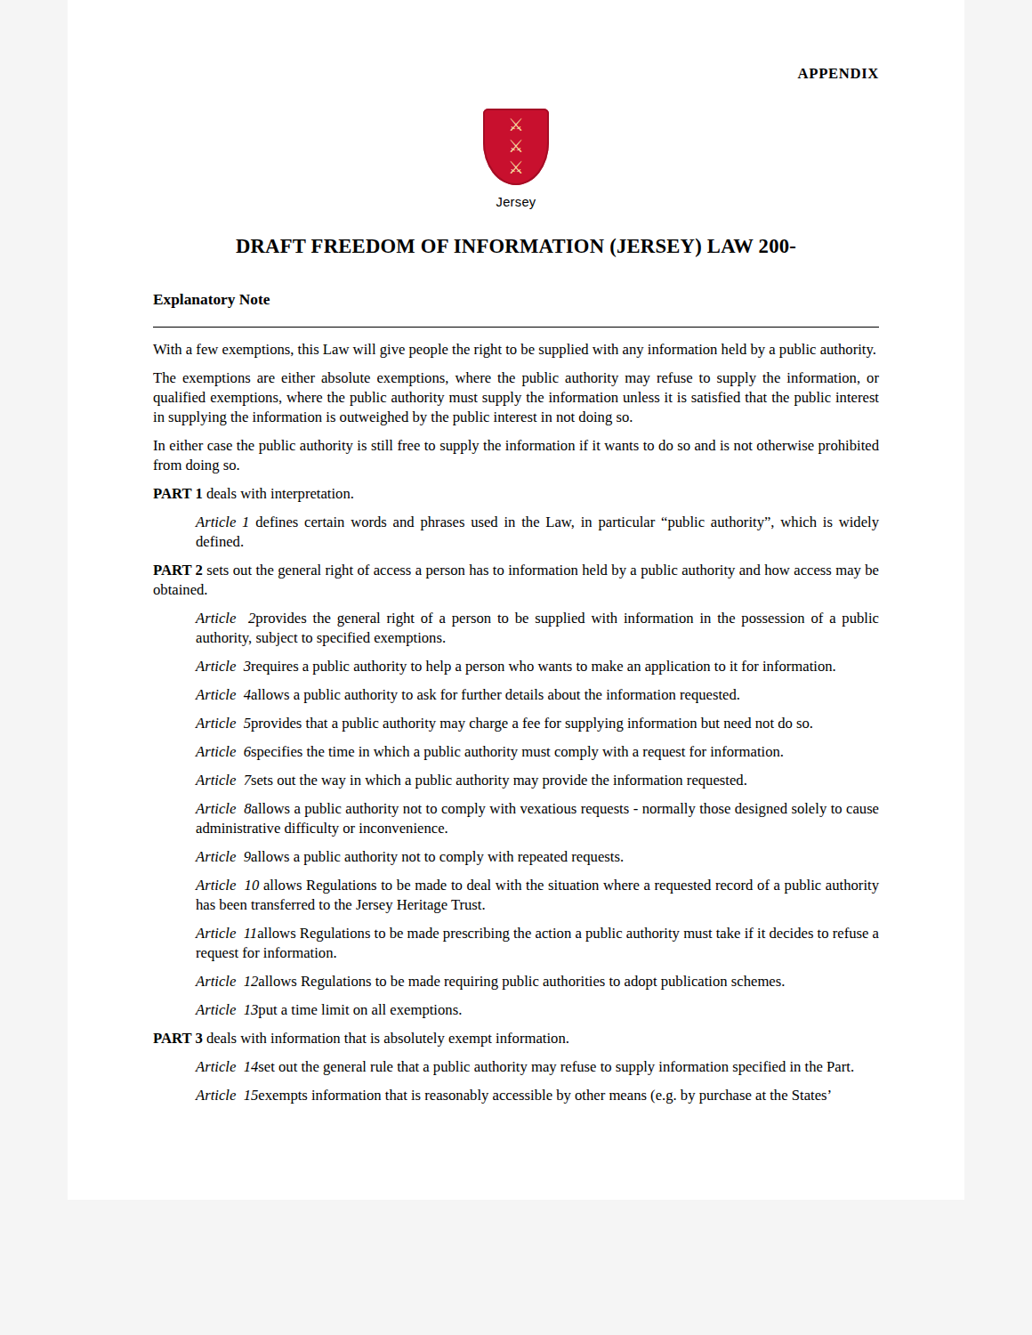APPENDIX
⚔ ⚔ ⚔
Jersey
DRAFT FREEDOM OF INFORMATION (JERSEY) LAW 200-
Explanatory Note
With a few exemptions, this Law will give people the right to be supplied with any information held by a public authority.
The exemptions are either absolute exemptions, where the public authority may refuse to supply the information, or qualified exemptions, where the public authority must supply the information unless it is satisfied that the public interest in supplying the information is outweighed by the public interest in not doing so.
In either case the public authority is still free to supply the information if it wants to do so and is not otherwise prohibited from doing so.
PART 1 deals with interpretation.
Article 1 defines certain words and phrases used in the Law, in particular “public authority”, which is widely defined.
PART 2 sets out the general right of access a person has to information held by a public authority and how access may be obtained.
Article 2provides the general right of a person to be supplied with information in the possession of a public authority, subject to specified exemptions.
Article 3requires a public authority to help a person who wants to make an application to it for information.
Article 4allows a public authority to ask for further details about the information requested.
Article 5provides that a public authority may charge a fee for supplying information but need not do so.
Article 6specifies the time in which a public authority must comply with a request for information.
Article 7sets out the way in which a public authority may provide the information requested.
Article 8allows a public authority not to comply with vexatious requests - normally those designed solely to cause administrative difficulty or inconvenience.
Article 9allows a public authority not to comply with repeated requests.
Article 10 allows Regulations to be made to deal with the situation where a requested record of a public authority has been transferred to the Jersey Heritage Trust.
Article 11allows Regulations to be made prescribing the action a public authority must take if it decides to refuse a request for information.
Article 12allows Regulations to be made requiring public authorities to adopt publication schemes.
Article 13put a time limit on all exemptions.
PART 3 deals with information that is absolutely exempt information.
Article 14set out the general rule that a public authority may refuse to supply information specified in the Part.
Article 15exempts information that is reasonably accessible by other means (e.g. by purchase at the States’